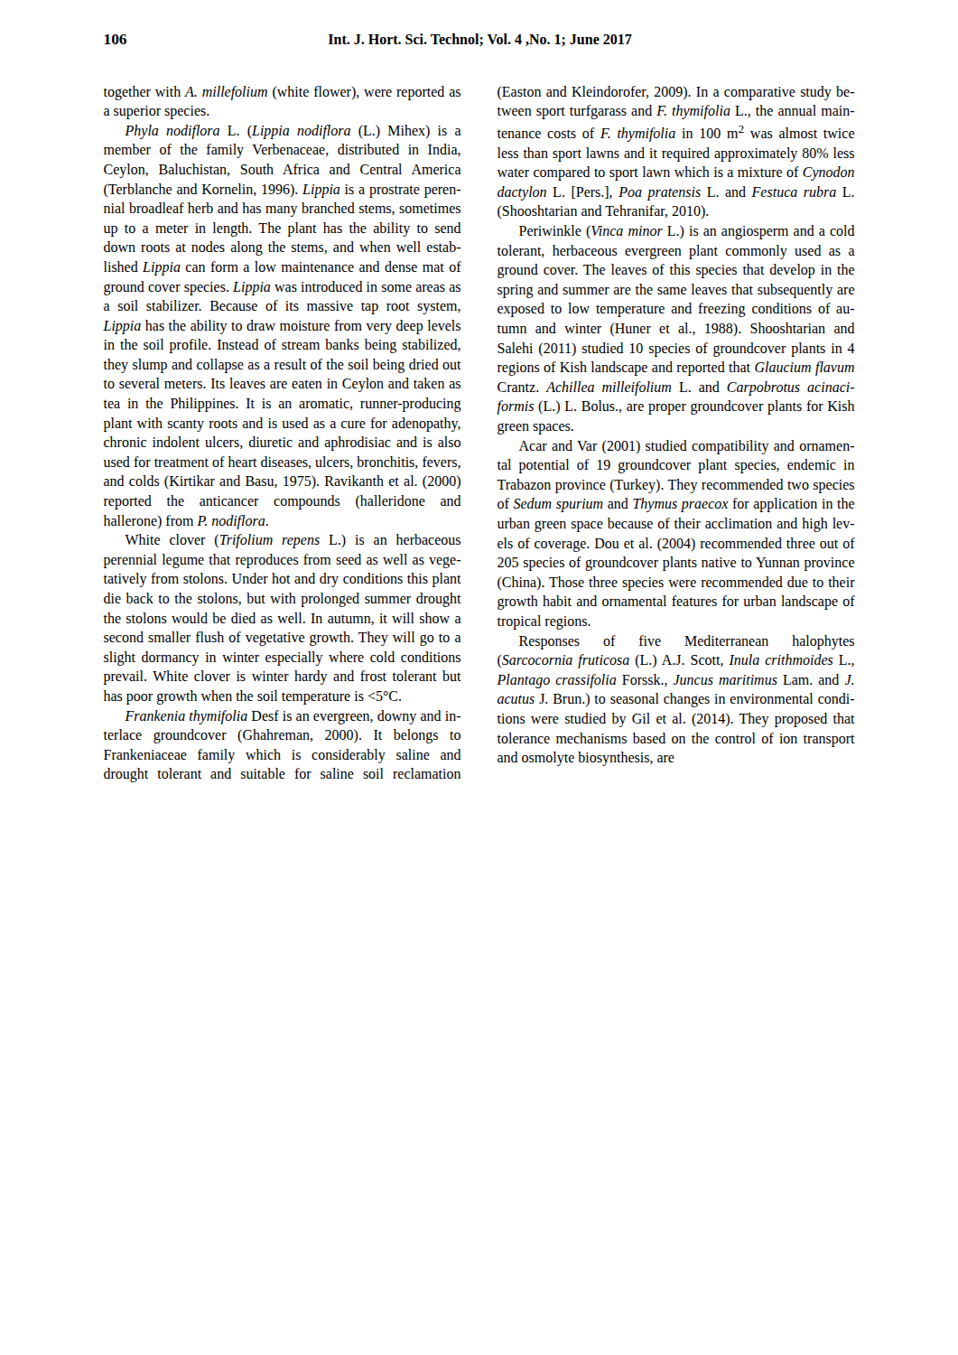106 Int. J. Hort. Sci. Technol; Vol. 4 ,No. 1; June 2017
together with A. millefolium (white flower), were reported as a superior species.
Phyla nodiflora L. (Lippia nodiflora (L.) Mihex) is a member of the family Verbenaceae, distributed in India, Ceylon, Baluchistan, South Africa and Central America (Terblanche and Kornelin, 1996). Lippia is a prostrate perennial broadleaf herb and has many branched stems, sometimes up to a meter in length. The plant has the ability to send down roots at nodes along the stems, and when well established Lippia can form a low maintenance and dense mat of ground cover species. Lippia was introduced in some areas as a soil stabilizer. Because of its massive tap root system, Lippia has the ability to draw moisture from very deep levels in the soil profile. Instead of stream banks being stabilized, they slump and collapse as a result of the soil being dried out to several meters. Its leaves are eaten in Ceylon and taken as tea in the Philippines. It is an aromatic, runner-producing plant with scanty roots and is used as a cure for adenopathy, chronic indolent ulcers, diuretic and aphrodisiac and is also used for treatment of heart diseases, ulcers, bronchitis, fevers, and colds (Kirtikar and Basu, 1975). Ravikanth et al. (2000) reported the anticancer compounds (halleridone and hallerone) from P. nodiflora.
White clover (Trifolium repens L.) is an herbaceous perennial legume that reproduces from seed as well as vegetatively from stolons. Under hot and dry conditions this plant die back to the stolons, but with prolonged summer drought the stolons would be died as well. In autumn, it will show a second smaller flush of vegetative growth. They will go to a slight dormancy in winter especially where cold conditions prevail. White clover is winter hardy and frost tolerant but has poor growth when the soil temperature is <5°C.
Frankenia thymifolia Desf is an evergreen, downy and interlace groundcover (Ghahreman, 2000). It belongs to Frankeniaceae family which is considerably saline and drought tolerant and suitable for saline soil reclamation (Easton and Kleindorofer, 2009). In a comparative study between sport turfgarass and F. thymifolia L., the annual maintenance costs of F. thymifolia in 100 m2 was almost twice less than sport lawns and it required approximately 80% less water compared to sport lawn which is a mixture of Cynodon dactylon L. [Pers.], Poa pratensis L. and Festuca rubra L. (Shooshtarian and Tehranifar, 2010).
Periwinkle (Vinca minor L.) is an angiosperm and a cold tolerant, herbaceous evergreen plant commonly used as a ground cover. The leaves of this species that develop in the spring and summer are the same leaves that subsequently are exposed to low temperature and freezing conditions of autumn and winter (Huner et al., 1988). Shooshtarian and Salehi (2011) studied 10 species of groundcover plants in 4 regions of Kish landscape and reported that Glaucium flavum Crantz. Achillea milleifolium L. and Carpobrotus acinaciformis (L.) L. Bolus., are proper groundcover plants for Kish green spaces.
Acar and Var (2001) studied compatibility and ornamental potential of 19 groundcover plant species, endemic in Trabazon province (Turkey). They recommended two species of Sedum spurium and Thymus praecox for application in the urban green space because of their acclimation and high levels of coverage. Dou et al. (2004) recommended three out of 205 species of groundcover plants native to Yunnan province (China). Those three species were recommended due to their growth habit and ornamental features for urban landscape of tropical regions.
Responses of five Mediterranean halophytes (Sarcocornia fruticosa (L.) A.J. Scott, Inula crithmoides L., Plantago crassifolia Forssk., Juncus maritimus Lam. and J. acutus J. Brun.) to seasonal changes in environmental conditions were studied by Gil et al. (2014). They proposed that tolerance mechanisms based on the control of ion transport and osmolyte biosynthesis, are